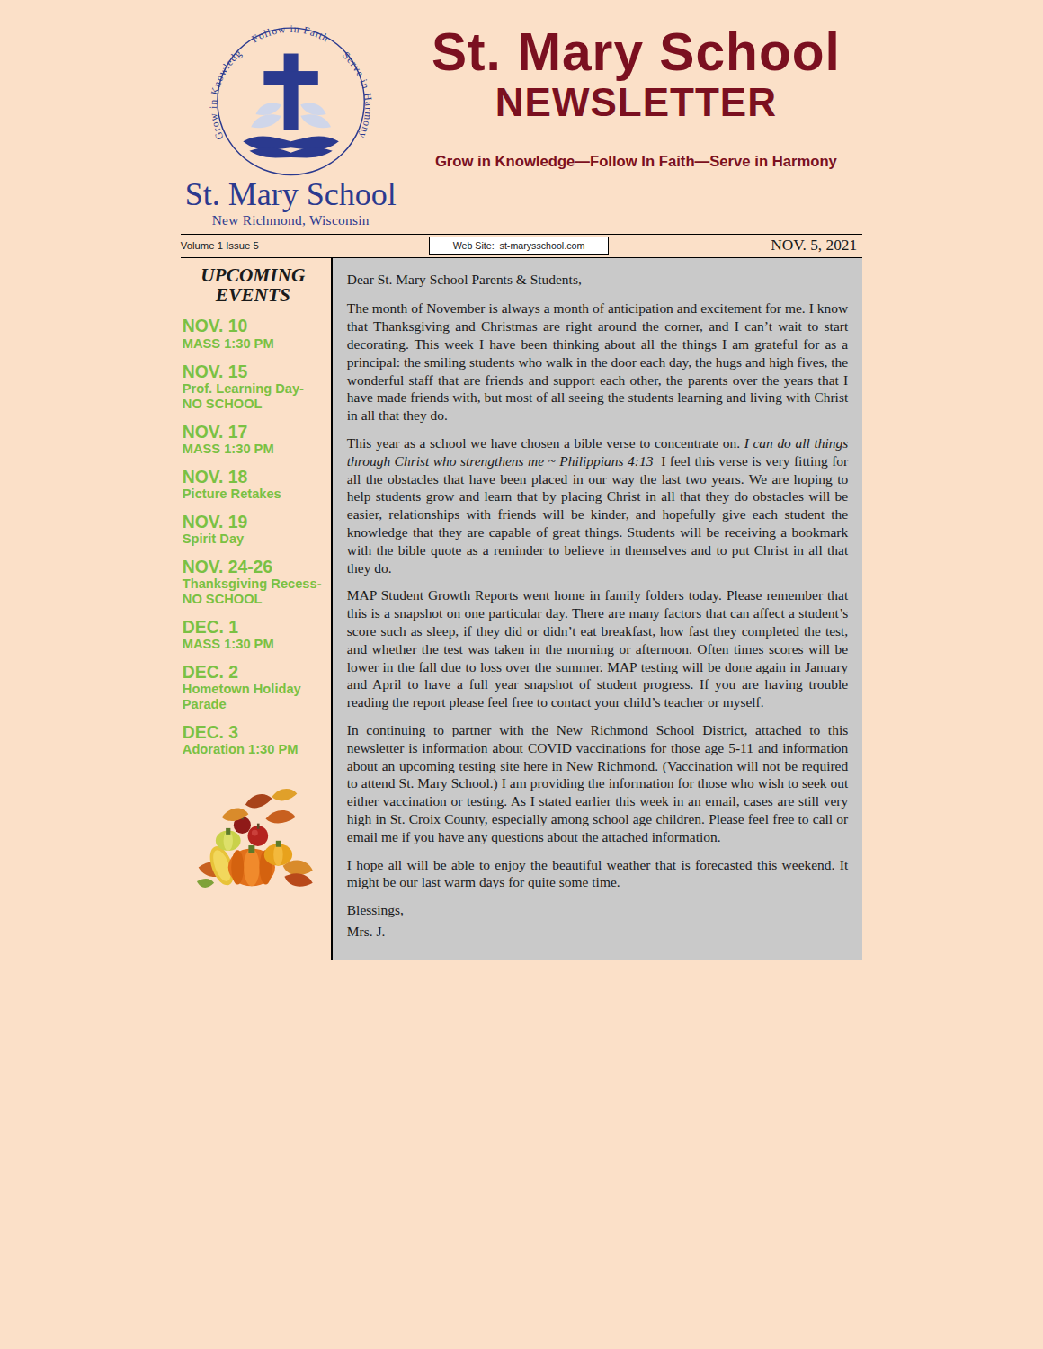Grow in Knowledge Follow in Faith Serve in Harmony
St. Mary School
New Richmond, Wisconsin
St. Mary School
NEWSLETTER
Grow in Knowledge—Follow In Faith—Serve in Harmony
Volume 1 Issue 5
Web Site: st-marysschool.com
NOV. 5, 2021
UPCOMING
EVENTS
NOV. 10
MASS 1:30 PM
NOV. 15
Prof. Learning Day-NO SCHOOL
NOV. 17
MASS 1:30 PM
NOV. 18
Picture Retakes
NOV. 19
Spirit Day
NOV. 24-26
Thanksgiving Recess-NO SCHOOL
DEC. 1
MASS 1:30 PM
DEC. 2
Hometown Holiday Parade
DEC. 3
Adoration 1:30 PM
Dear St. Mary School Parents & Students,
The month of November is always a month of anticipation and excitement for me. I know that Thanksgiving and Christmas are right around the corner, and I can’t wait to start decorating. This week I have been thinking about all the things I am grateful for as a principal: the smiling students who walk in the door each day, the hugs and high fives, the wonderful staff that are friends and support each other, the parents over the years that I have made friends with, but most of all seeing the students learning and living with Christ in all that they do.
This year as a school we have chosen a bible verse to concentrate on. I can do all things through Christ who strengthens me ~ Philippians 4:13 I feel this verse is very fitting for all the obstacles that have been placed in our way the last two years. We are hoping to help students grow and learn that by placing Christ in all that they do obstacles will be easier, relationships with friends will be kinder, and hopefully give each student the knowledge that they are capable of great things. Students will be receiving a bookmark with the bible quote as a reminder to believe in themselves and to put Christ in all that they do.
MAP Student Growth Reports went home in family folders today. Please remember that this is a snapshot on one particular day. There are many factors that can affect a student’s score such as sleep, if they did or didn’t eat breakfast, how fast they completed the test, and whether the test was taken in the morning or afternoon. Often times scores will be lower in the fall due to loss over the summer. MAP testing will be done again in January and April to have a full year snapshot of student progress. If you are having trouble reading the report please feel free to contact your child’s teacher or myself.
In continuing to partner with the New Richmond School District, attached to this newsletter is information about COVID vaccinations for those age 5-11 and information about an upcoming testing site here in New Richmond. (Vaccination will not be required to attend St. Mary School.) I am providing the information for those who wish to seek out either vaccination or testing. As I stated earlier this week in an email, cases are still very high in St. Croix County, especially among school age children. Please feel free to call or email me if you have any questions about the attached information.
I hope all will be able to enjoy the beautiful weather that is forecasted this weekend. It might be our last warm days for quite some time.
Blessings,
Mrs. J.